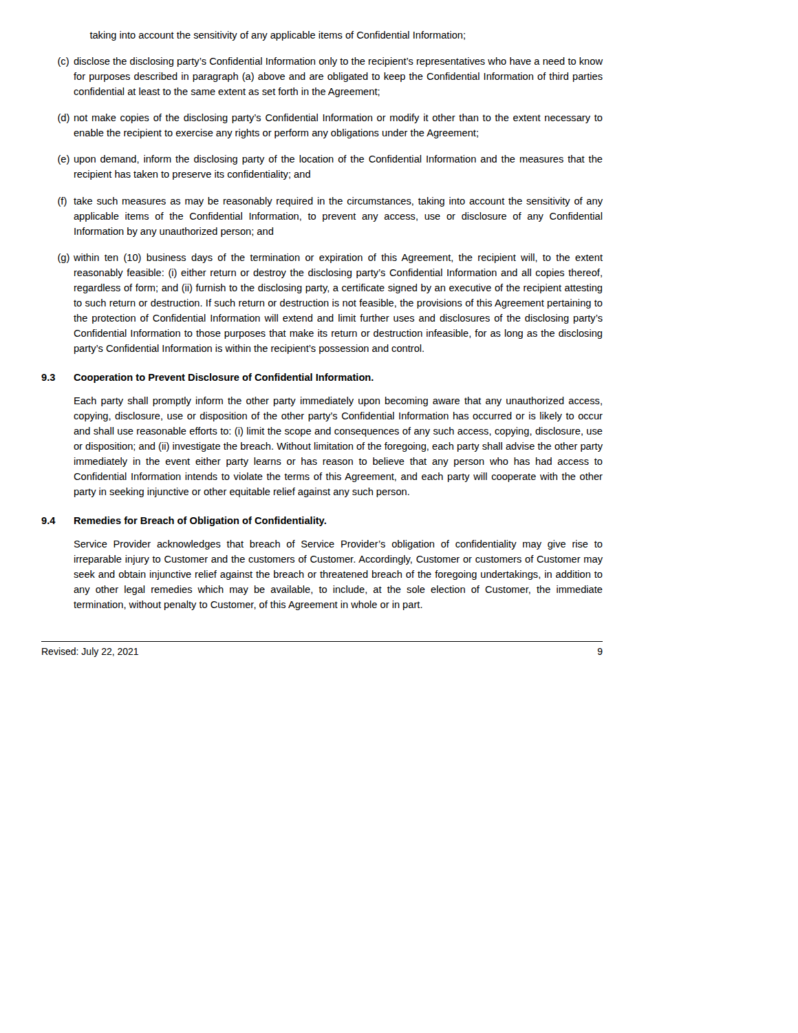taking into account the sensitivity of any applicable items of Confidential Information;
(c) disclose the disclosing party’s Confidential Information only to the recipient’s representatives who have a need to know for purposes described in paragraph (a) above and are obligated to keep the Confidential Information of third parties confidential at least to the same extent as set forth in the Agreement;
(d) not make copies of the disclosing party’s Confidential Information or modify it other than to the extent necessary to enable the recipient to exercise any rights or perform any obligations under the Agreement;
(e) upon demand, inform the disclosing party of the location of the Confidential Information and the measures that the recipient has taken to preserve its confidentiality; and
(f) take such measures as may be reasonably required in the circumstances, taking into account the sensitivity of any applicable items of the Confidential Information, to prevent any access, use or disclosure of any Confidential Information by any unauthorized person; and
(g) within ten (10) business days of the termination or expiration of this Agreement, the recipient will, to the extent reasonably feasible: (i) either return or destroy the disclosing party’s Confidential Information and all copies thereof, regardless of form; and (ii) furnish to the disclosing party, a certificate signed by an executive of the recipient attesting to such return or destruction. If such return or destruction is not feasible, the provisions of this Agreement pertaining to the protection of Confidential Information will extend and limit further uses and disclosures of the disclosing party’s Confidential Information to those purposes that make its return or destruction infeasible, for as long as the disclosing party’s Confidential Information is within the recipient’s possession and control.
9.3 Cooperation to Prevent Disclosure of Confidential Information.
Each party shall promptly inform the other party immediately upon becoming aware that any unauthorized access, copying, disclosure, use or disposition of the other party’s Confidential Information has occurred or is likely to occur and shall use reasonable efforts to: (i) limit the scope and consequences of any such access, copying, disclosure, use or disposition; and (ii) investigate the breach. Without limitation of the foregoing, each party shall advise the other party immediately in the event either party learns or has reason to believe that any person who has had access to Confidential Information intends to violate the terms of this Agreement, and each party will cooperate with the other party in seeking injunctive or other equitable relief against any such person.
9.4 Remedies for Breach of Obligation of Confidentiality.
Service Provider acknowledges that breach of Service Provider’s obligation of confidentiality may give rise to irreparable injury to Customer and the customers of Customer. Accordingly, Customer or customers of Customer may seek and obtain injunctive relief against the breach or threatened breach of the foregoing undertakings, in addition to any other legal remedies which may be available, to include, at the sole election of Customer, the immediate termination, without penalty to Customer, of this Agreement in whole or in part.
Revised: July 22, 2021 9